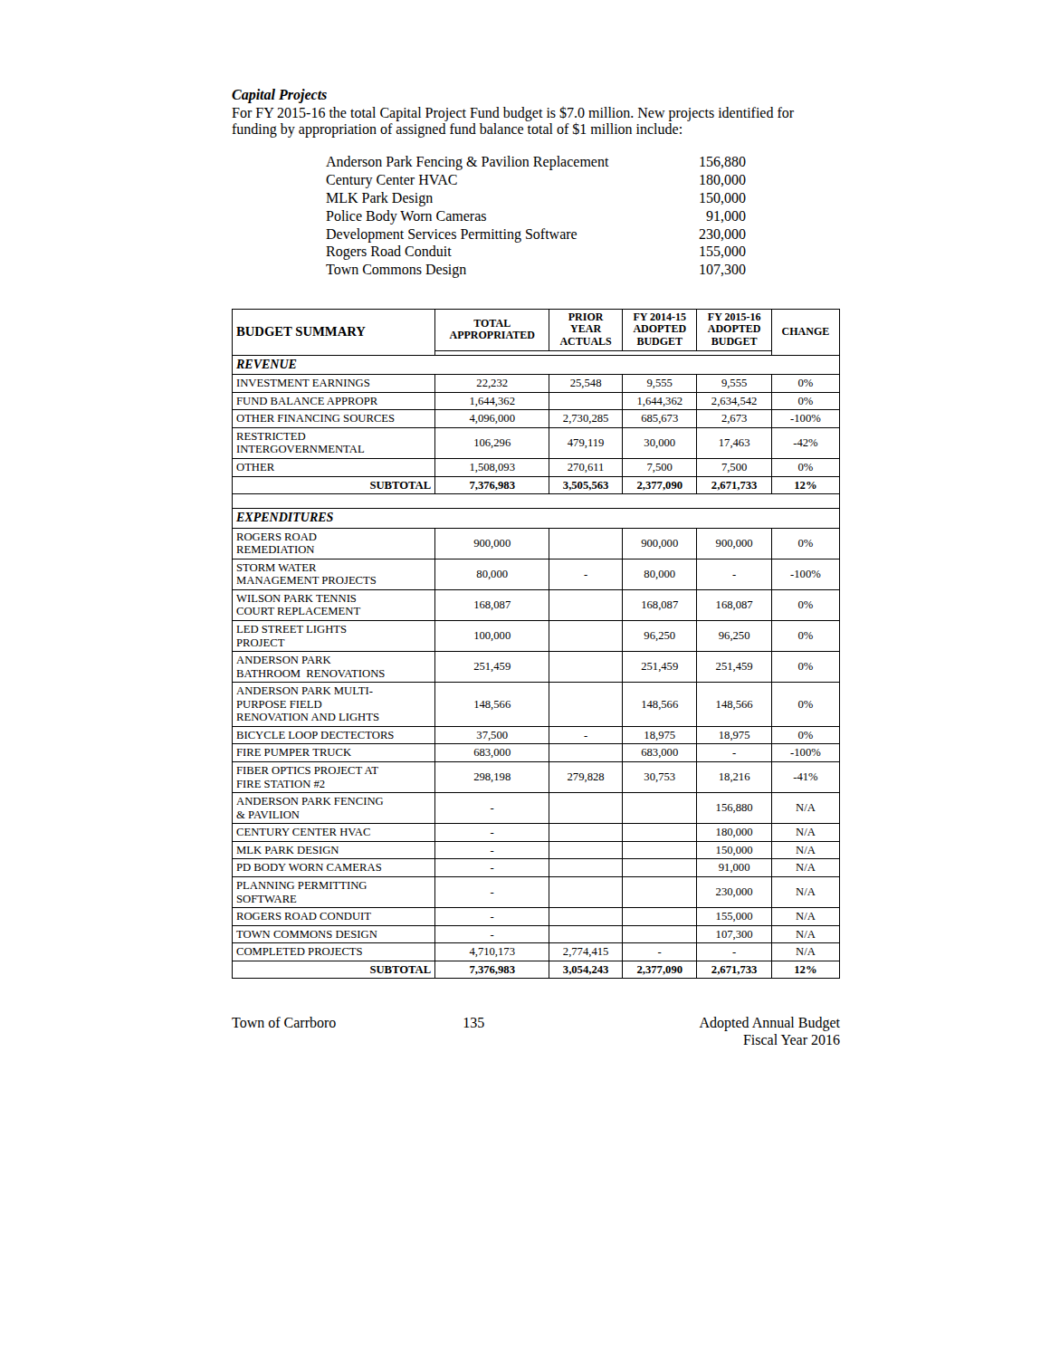Capital Projects
For FY 2015-16 the total Capital Project Fund budget is $7.0 million. New projects identified for funding by appropriation of assigned fund balance total of $1 million include:
| Anderson Park Fencing & Pavilion Replacement | 156,880 |
| Century Center HVAC | 180,000 |
| MLK Park Design | 150,000 |
| Police Body Worn Cameras | 91,000 |
| Development Services Permitting Software | 230,000 |
| Rogers Road Conduit | 155,000 |
| Town Commons Design | 107,300 |
| BUDGET SUMMARY | TOTAL APPROPRIATED | PRIOR YEAR ACTUALS | FY 2014-15 ADOPTED BUDGET | FY 2015-16 ADOPTED BUDGET | CHANGE |
| REVENUE |
| INVESTMENT EARNINGS | 22,232 | 25,548 | 9,555 | 9,555 | 0% |
| FUND BALANCE APPROPR | 1,644,362 | | 1,644,362 | 2,634,542 | 0% |
| OTHER FINANCING SOURCES | 4,096,000 | 2,730,285 | 685,673 | 2,673 | -100% |
| RESTRICTED INTERGOVERNMENTAL | 106,296 | 479,119 | 30,000 | 17,463 | -42% |
| OTHER | 1,508,093 | 270,611 | 7,500 | 7,500 | 0% |
| SUBTOTAL | 7,376,983 | 3,505,563 | 2,377,090 | 2,671,733 | 12% |
| EXPENDITURES |
| ROGERS ROAD REMEDIATION | 900,000 | | 900,000 | 900,000 | 0% |
| STORM WATER MANAGEMENT PROJECTS | 80,000 | - | 80,000 | - | -100% |
| WILSON PARK TENNIS COURT REPLACEMENT | 168,087 | | 168,087 | 168,087 | 0% |
| LED STREET LIGHTS PROJECT | 100,000 | | 96,250 | 96,250 | 0% |
| ANDERSON PARK BATHROOM RENOVATIONS | 251,459 | | 251,459 | 251,459 | 0% |
| ANDERSON PARK MULTI- PURPOSE FIELD RENOVATION AND LIGHTS | 148,566 | | 148,566 | 148,566 | 0% |
| BICYCLE LOOP DECTECTORS | 37,500 | - | 18,975 | 18,975 | 0% |
| FIRE PUMPER TRUCK | 683,000 | | 683,000 | - | -100% |
| FIBER OPTICS PROJECT AT FIRE STATION #2 | 298,198 | 279,828 | 30,753 | 18,216 | -41% |
| ANDERSON PARK FENCING & PAVILION | - | | | 156,880 | N/A |
| CENTURY CENTER HVAC | - | | | 180,000 | N/A |
| MLK PARK DESIGN | - | | | 150,000 | N/A |
| PD BODY WORN CAMERAS | - | | | 91,000 | N/A |
| PLANNING PERMITTING SOFTWARE | - | | | 230,000 | N/A |
| ROGERS ROAD CONDUIT | - | | | 155,000 | N/A |
| TOWN COMMONS DESIGN | - | | | 107,300 | N/A |
| COMPLETED PROJECTS | 4,710,173 | 2,774,415 | - | - | N/A |
| SUBTOTAL | 7,376,983 | 3,054,243 | 2,377,090 | 2,671,733 | 12% |
Town of Carrboro
135
Adopted Annual Budget
Fiscal Year 2016